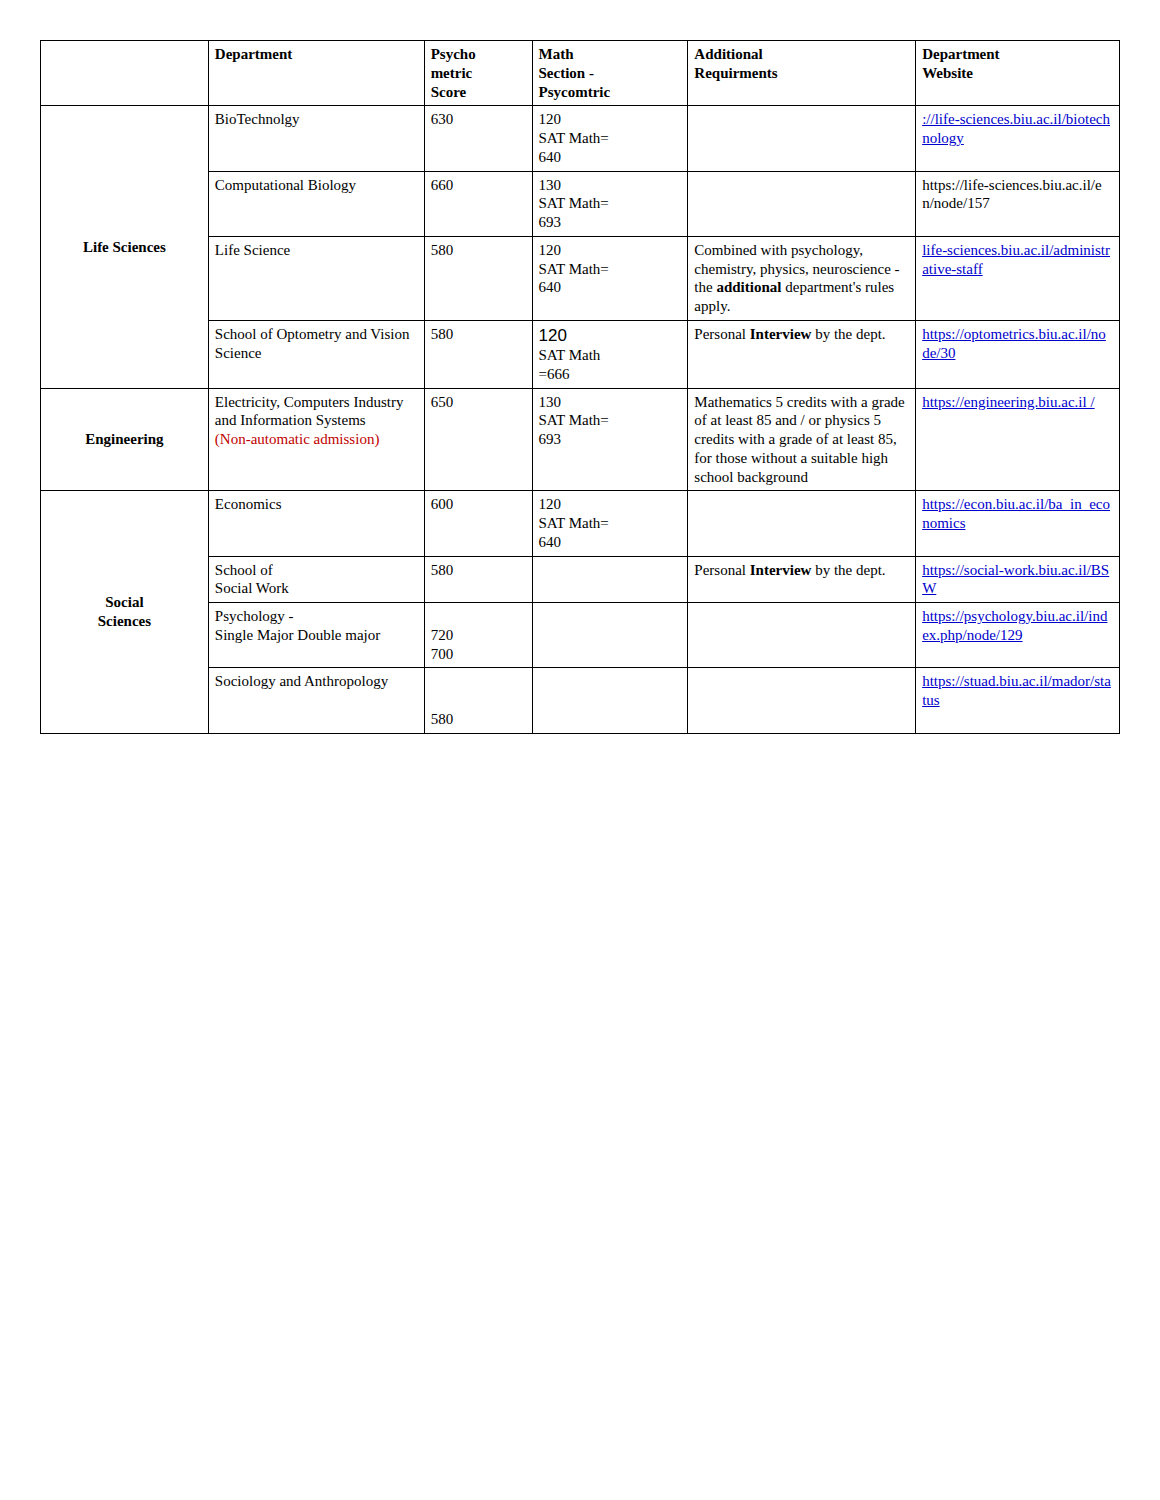| | Department | Psycho metric Score | Math Section - Psycomtric | Additional Requirments | Department Website |
| --- | --- | --- | --- | --- | --- |
| Life Sciences | BioTechnolgy | 630 | 120 SAT Math= 640 | | ://life-sciences.biu.ac.il/biotechnology |
| Computational Biology | 660 | 130 SAT Math= 693 | | https://life-sciences.biu.ac.il/en/node/157 |
| Life Science | 580 | 120 SAT Math= 640 | Combined with psychology, chemistry, physics, neuroscience - the additional department's rules apply. | life-sciences.biu.ac.il/administrative-staff |
| School of Optometry and Vision Science | 580 | 120 SAT Math =666 | Personal Interview by the dept. | https://optometrics.biu.ac.il/node/30 |
| Engineering | Electricity, Computers Industry and Information Systems (Non-automatic admission) | 650 | 130 SAT Math= 693 | Mathematics 5 credits with a grade of at least 85 and / or physics 5 credits with a grade of at least 85, for those without a suitable high school background | https://engineering.biu.ac.il / |
| Social Sciences | Economics | 600 | 120 SAT Math= 640 | | https://econ.biu.ac.il/ba_in_economics |
| School of Social Work | 580 | | Personal Interview by the dept. | https://social-work.biu.ac.il/BSW |
| Psychology - Single Major Double major | 720 700 | | | https://psychology.biu.ac.il/index.php/node/129 |
| Sociology and Anthropology | 580 | | | https://stuad.biu.ac.il/mador/status |